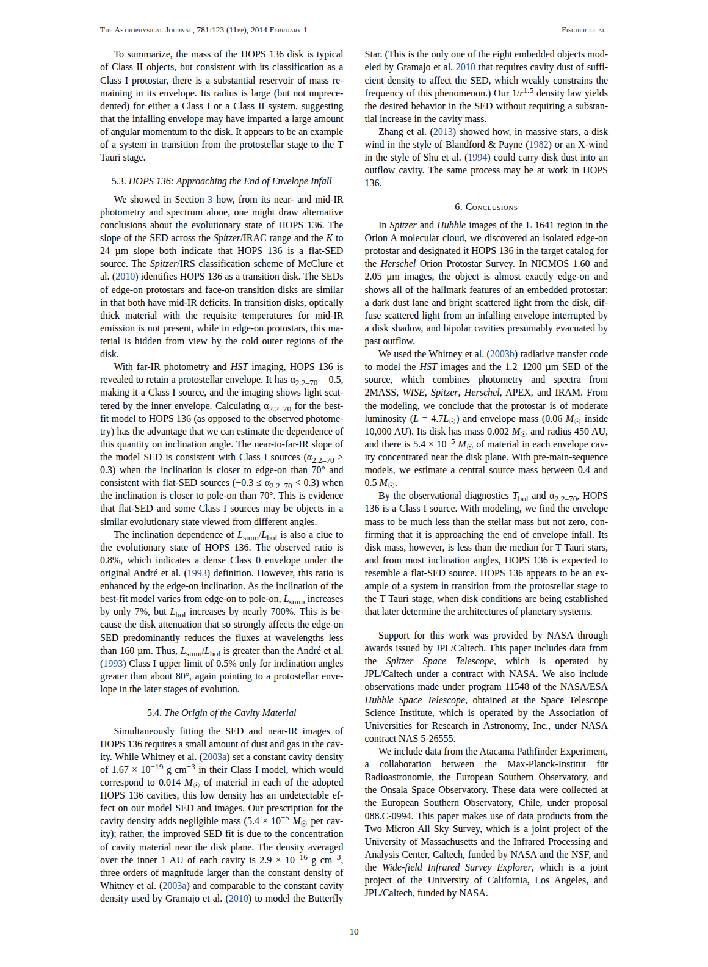The Astrophysical Journal, 781:123 (11pp), 2014 February 1
Fischer et al.
To summarize, the mass of the HOPS 136 disk is typical of Class II objects, but consistent with its classification as a Class I protostar, there is a substantial reservoir of mass remaining in its envelope. Its radius is large (but not unprecedented) for either a Class I or a Class II system, suggesting that the infalling envelope may have imparted a large amount of angular momentum to the disk. It appears to be an example of a system in transition from the protostellar stage to the T Tauri stage.
5.3. HOPS 136: Approaching the End of Envelope Infall
We showed in Section 3 how, from its near- and mid-IR photometry and spectrum alone, one might draw alternative conclusions about the evolutionary state of HOPS 136. The slope of the SED across the Spitzer/IRAC range and the K to 24 µm slope both indicate that HOPS 136 is a flat-SED source. The Spitzer/IRS classification scheme of McClure et al. (2010) identifies HOPS 136 as a transition disk. The SEDs of edge-on protostars and face-on transition disks are similar in that both have mid-IR deficits. In transition disks, optically thick material with the requisite temperatures for mid-IR emission is not present, while in edge-on protostars, this material is hidden from view by the cold outer regions of the disk.
With far-IR photometry and HST imaging, HOPS 136 is revealed to retain a protostellar envelope. It has α2.2–70 = 0.5, making it a Class I source, and the imaging shows light scattered by the inner envelope. Calculating α2.2–70 for the best-fit model to HOPS 136 (as opposed to the observed photometry) has the advantage that we can estimate the dependence of this quantity on inclination angle. The near-to-far-IR slope of the model SED is consistent with Class I sources (α2.2–70 ≥ 0.3) when the inclination is closer to edge-on than 70° and consistent with flat-SED sources (−0.3 ≤ α2.2–70 < 0.3) when the inclination is closer to pole-on than 70°. This is evidence that flat-SED and some Class I sources may be objects in a similar evolutionary state viewed from different angles.
The inclination dependence of Lsmm/Lbol is also a clue to the evolutionary state of HOPS 136. The observed ratio is 0.8%, which indicates a dense Class 0 envelope under the original André et al. (1993) definition. However, this ratio is enhanced by the edge-on inclination. As the inclination of the best-fit model varies from edge-on to pole-on, Lsmm increases by only 7%, but Lbol increases by nearly 700%. This is because the disk attenuation that so strongly affects the edge-on SED predominantly reduces the fluxes at wavelengths less than 160 µm. Thus, Lsmm/Lbol is greater than the André et al. (1993) Class I upper limit of 0.5% only for inclination angles greater than about 80°, again pointing to a protostellar envelope in the later stages of evolution.
5.4. The Origin of the Cavity Material
Simultaneously fitting the SED and near-IR images of HOPS 136 requires a small amount of dust and gas in the cavity. While Whitney et al. (2003a) set a constant cavity density of 1.67 × 10−19 g cm−3 in their Class I model, which would correspond to 0.014 M☉ of material in each of the adopted HOPS 136 cavities, this low density has an undetectable effect on our model SED and images. Our prescription for the cavity density adds negligible mass (5.4 × 10−5 M☉ per cavity); rather, the improved SED fit is due to the concentration of cavity material near the disk plane. The density averaged over the inner 1 AU of each cavity is 2.9 × 10−16 g cm−3, three orders of magnitude larger than the constant density of Whitney et al. (2003a) and comparable to the constant cavity density used by Gramajo et al. (2010) to model the Butterfly Star. (This is the only one of the eight embedded objects modeled by Gramajo et al. 2010 that requires cavity dust of sufficient density to affect the SED, which weakly constrains the frequency of this phenomenon.) Our 1/r1.5 density law yields the desired behavior in the SED without requiring a substantial increase in the cavity mass.
Zhang et al. (2013) showed how, in massive stars, a disk wind in the style of Blandford & Payne (1982) or an X-wind in the style of Shu et al. (1994) could carry disk dust into an outflow cavity. The same process may be at work in HOPS 136.
6. Conclusions
In Spitzer and Hubble images of the L 1641 region in the Orion A molecular cloud, we discovered an isolated edge-on protostar and designated it HOPS 136 in the target catalog for the Herschel Orion Protostar Survey. In NICMOS 1.60 and 2.05 µm images, the object is almost exactly edge-on and shows all of the hallmark features of an embedded protostar: a dark dust lane and bright scattered light from the disk, diffuse scattered light from an infalling envelope interrupted by a disk shadow, and bipolar cavities presumably evacuated by past outflow.
We used the Whitney et al. (2003b) radiative transfer code to model the HST images and the 1.2–1200 µm SED of the source, which combines photometry and spectra from 2MASS, WISE, Spitzer, Herschel, APEX, and IRAM. From the modeling, we conclude that the protostar is of moderate luminosity (L = 4.7L☉) and envelope mass (0.06 M☉ inside 10,000 AU). Its disk has mass 0.002 M☉ and radius 450 AU, and there is 5.4 × 10−5 M☉ of material in each envelope cavity concentrated near the disk plane. With pre-main-sequence models, we estimate a central source mass between 0.4 and 0.5 M☉.
By the observational diagnostics Tbol and α2.2–70, HOPS 136 is a Class I source. With modeling, we find the envelope mass to be much less than the stellar mass but not zero, confirming that it is approaching the end of envelope infall. Its disk mass, however, is less than the median for T Tauri stars, and from most inclination angles, HOPS 136 is expected to resemble a flat-SED source. HOPS 136 appears to be an example of a system in transition from the protostellar stage to the T Tauri stage, when disk conditions are being established that later determine the architectures of planetary systems.
Support for this work was provided by NASA through awards issued by JPL/Caltech. This paper includes data from the Spitzer Space Telescope, which is operated by JPL/Caltech under a contract with NASA. We also include observations made under program 11548 of the NASA/ESA Hubble Space Telescope, obtained at the Space Telescope Science Institute, which is operated by the Association of Universities for Research in Astronomy, Inc., under NASA contract NAS 5-26555.
We include data from the Atacama Pathfinder Experiment, a collaboration between the Max-Planck-Institut für Radioastronomie, the European Southern Observatory, and the Onsala Space Observatory. These data were collected at the European Southern Observatory, Chile, under proposal 088.C-0994. This paper makes use of data products from the Two Micron All Sky Survey, which is a joint project of the University of Massachusetts and the Infrared Processing and Analysis Center, Caltech, funded by NASA and the NSF, and the Wide-field Infrared Survey Explorer, which is a joint project of the University of California, Los Angeles, and JPL/Caltech, funded by NASA.
10